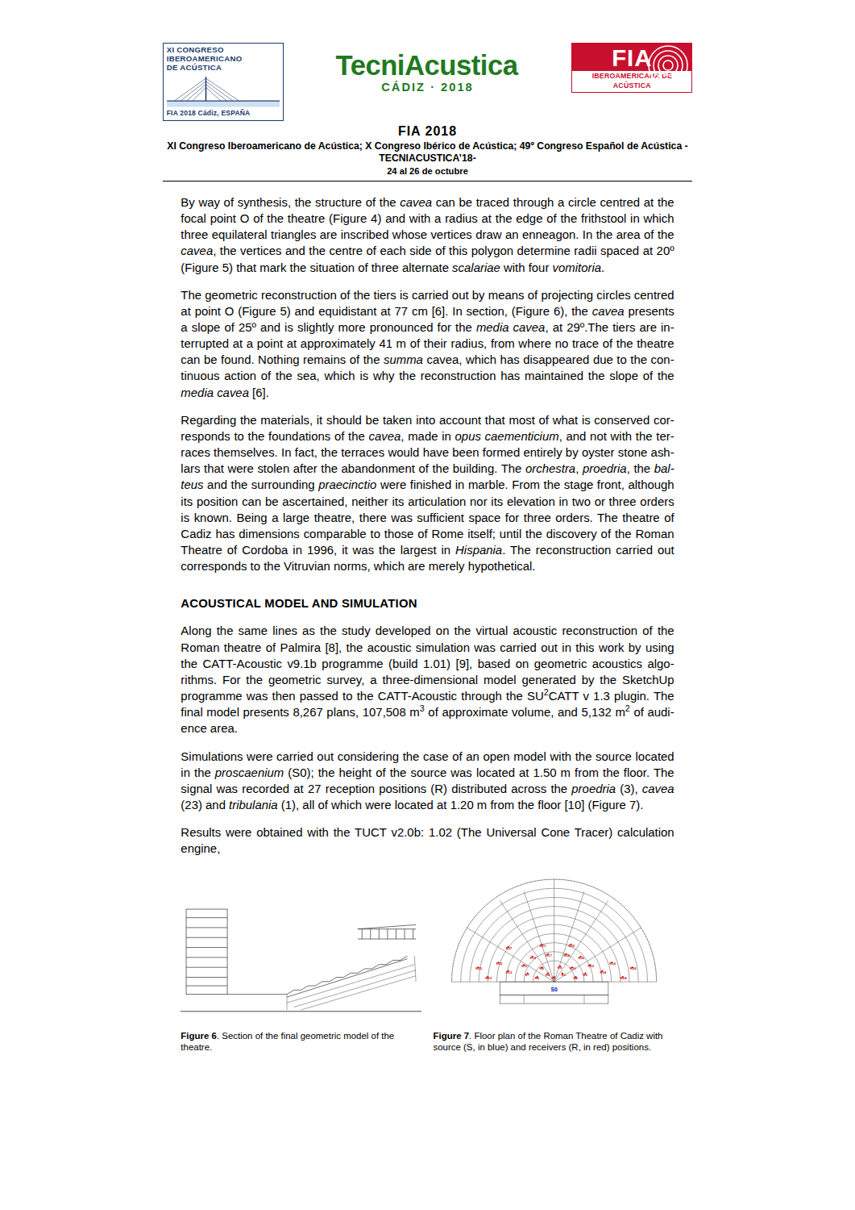XI CONGRESO
IBEROAMERICANO
DE ACÚSTICA
FIA 2018 Cádiz, ESPAÑA
Tecni Acustica
CÁDIZ · 2018
FIA
IBEROAMERICANA DE ACÚSTICA
FIA 2018
XI Congreso Iberoamericano de Acústica; X Congreso Ibérico de Acústica; 49º Congreso Español de Acústica -TECNIACUSTICA’18-
24 al 26 de octubre
By way of synthesis, the structure of the cavea can be traced through a circle centred at the focal point O of the theatre (Figure 4) and with a radius at the edge of the frithstool in which three equilateral triangles are inscribed whose vertices draw an enneagon. In the area of the cavea, the vertices and the centre of each side of this polygon determine radii spaced at 20º (Figure 5) that mark the situation of three alternate scalariae with four vomitoria.
The geometric reconstruction of the tiers is carried out by means of projecting circles centred at point O (Figure 5) and equidistant at 77 cm [6]. In section, (Figure 6), the cavea presents a slope of 25º and is slightly more pronounced for the media cavea, at 29º.The tiers are interrupted at a point at approximately 41 m of their radius, from where no trace of the theatre can be found. Nothing remains of the summa cavea, which has disappeared due to the continuous action of the sea, which is why the reconstruction has maintained the slope of the media cavea [6].
Regarding the materials, it should be taken into account that most of what is conserved corresponds to the foundations of the cavea, made in opus caementicium, and not with the terraces themselves. In fact, the terraces would have been formed entirely by oyster stone ashlars that were stolen after the abandonment of the building. The orchestra, proedria, the balteus and the surrounding praecinctio were finished in marble. From the stage front, although its position can be ascertained, neither its articulation nor its elevation in two or three orders is known. Being a large theatre, there was sufficient space for three orders. The theatre of Cadiz has dimensions comparable to those of Rome itself; until the discovery of the Roman Theatre of Cordoba in 1996, it was the largest in Hispania. The reconstruction carried out corresponds to the Vitruvian norms, which are merely hypothetical.
ACOUSTICAL MODEL AND SIMULATION
Along the same lines as the study developed on the virtual acoustic reconstruction of the Roman theatre of Palmira [8], the acoustic simulation was carried out in this work by using the CATT-Acoustic v9.1b programme (build 1.01) [9], based on geometric acoustics algorithms. For the geometric survey, a three-dimensional model generated by the SketchUp programme was then passed to the CATT-Acoustic through the SU2CATT v 1.3 plugin. The final model presents 8,267 plans, 107,508 m3 of approximate volume, and 5,132 m2 of audience area.
Simulations were carried out considering the case of an open model with the source located in the proscaenium (S0); the height of the source was located at 1.50 m from the floor. The signal was recorded at 27 reception positions (R) distributed across the proedria (3), cavea (23) and tribulania (1), all of which were located at 1.20 m from the floor [10] (Figure 7).
Results were obtained with the TUCT v2.0b: 1.02 (The Universal Cone Tracer) calculation engine,
Figure 6. Section of the final geometric model of the theatre.
S0 R1 R2 R3 R4 R5 R6 R7 R8 R9 R10 R11 R12 R13 R14 R15 R16 R17 R18 R19 R20 R21 R22 R23 R24 R25 R26 R27
Figure 7. Floor plan of the Roman Theatre of Cadiz with source (S, in blue) and receivers (R, in red) positions.